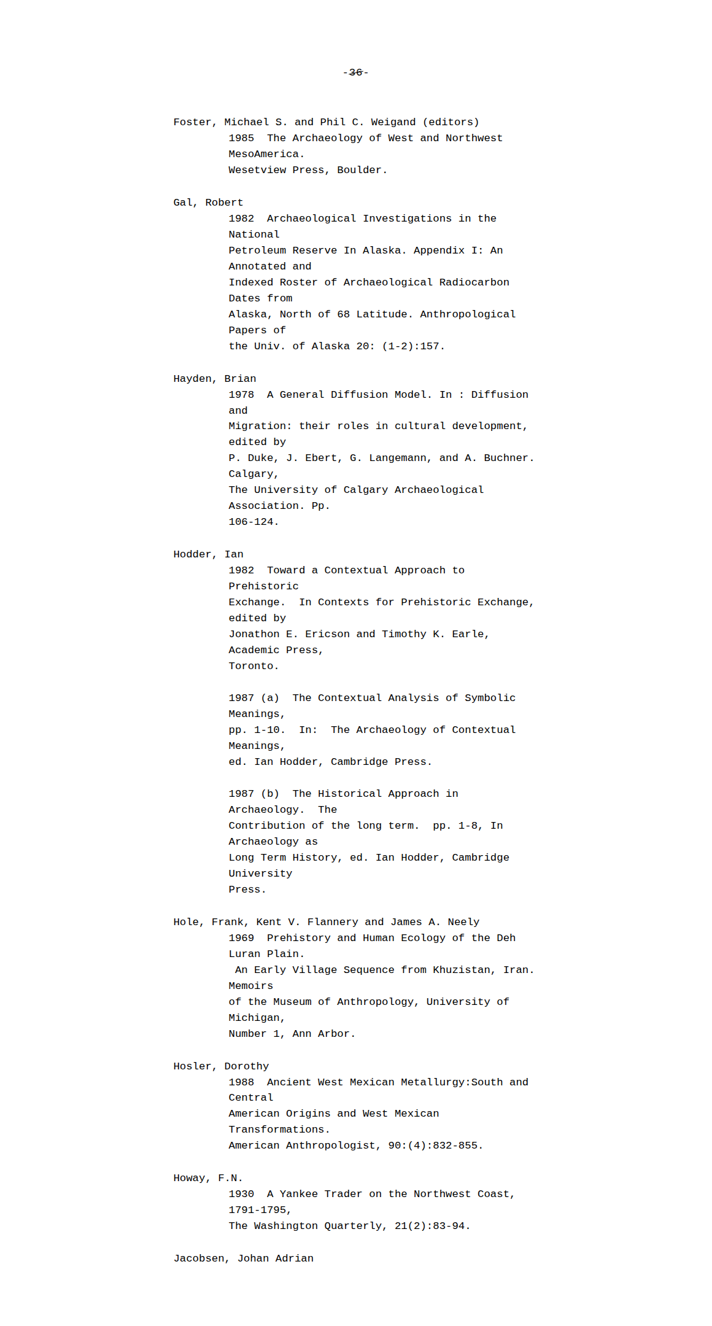-36-
Foster, Michael S. and Phil C. Weigand (editors)
1985 The Archaeology of West and Northwest MesoAmerica. Wesetview Press, Boulder.
Gal, Robert
1982 Archaeological Investigations in the National Petroleum Reserve In Alaska. Appendix I: An Annotated and Indexed Roster of Archaeological Radiocarbon Dates from Alaska, North of 68 Latitude. Anthropological Papers of the Univ. of Alaska 20: (1-2):157.
Hayden, Brian
1978 A General Diffusion Model. In : Diffusion and Migration: their roles in cultural development, edited by P. Duke, J. Ebert, G. Langemann, and A. Buchner. Calgary, The University of Calgary Archaeological Association. Pp. 106-124.
Hodder, Ian
1982 Toward a Contextual Approach to Prehistoric Exchange. In Contexts for Prehistoric Exchange, edited by Jonathon E. Ericson and Timothy K. Earle, Academic Press, Toronto.
1987 (a) The Contextual Analysis of Symbolic Meanings, pp. 1-10. In: The Archaeology of Contextual Meanings, ed. Ian Hodder, Cambridge Press.
1987 (b) The Historical Approach in Archaeology. The Contribution of the long term. pp. 1-8, In Archaeology as Long Term History, ed. Ian Hodder, Cambridge University Press.
Hole, Frank, Kent V. Flannery and James A. Neely
1969 Prehistory and Human Ecology of the Deh Luran Plain. An Early Village Sequence from Khuzistan, Iran. Memoirs of the Museum of Anthropology, University of Michigan, Number 1, Ann Arbor.
Hosler, Dorothy
1988 Ancient West Mexican Metallurgy:South and Central American Origins and West Mexican Transformations. American Anthropologist, 90:(4):832-855.
Howay, F.N.
1930 A Yankee Trader on the Northwest Coast, 1791-1795, The Washington Quarterly, 21(2):83-94.
Jacobsen, Johan Adrian